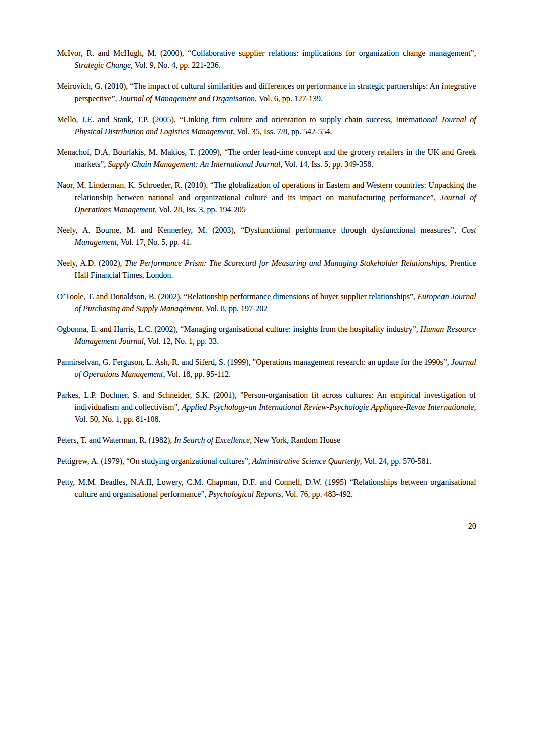McIvor, R. and McHugh, M. (2000), “Collaborative supplier relations: implications for organization change management”, Strategic Change, Vol. 9, No. 4, pp. 221-236.
Meirovich, G. (2010), “The impact of cultural similarities and differences on performance in strategic partnerships: An integrative perspective”, Journal of Management and Organisation, Vol. 6, pp. 127-139.
Mello, J.E. and Stank, T.P. (2005), “Linking firm culture and orientation to supply chain success, International Journal of Physical Distribution and Logistics Management, Vol. 35, Iss. 7/8, pp. 542-554.
Menachof, D.A. Bourlakis, M. Makios, T. (2009), “The order lead-time concept and the grocery retailers in the UK and Greek markets”, Supply Chain Management: An International Journal, Vol. 14, Iss. 5, pp. 349-358.
Naor, M. Linderman, K. Schroeder, R. (2010), “The globalization of operations in Eastern and Western countries: Unpacking the relationship between national and organizational culture and its impact on manufacturing performance”, Journal of Operations Management, Vol. 28, Iss. 3, pp. 194-205
Neely, A. Bourne, M. and Kennerley, M. (2003), “Dysfunctional performance through dysfunctional measures”, Cost Management, Vol. 17, No. 5, pp. 41.
Neely, A.D. (2002), The Performance Prism: The Scorecard for Measuring and Managing Stakeholder Relationships, Prentice Hall Financial Times, London.
O’Toole, T. and Donaldson, B. (2002), “Relationship performance dimensions of buyer supplier relationships”, European Journal of Purchasing and Supply Management, Vol. 8, pp. 197-202
Ogbonna, E. and Harris, L.C. (2002), “Managing organisational culture: insights from the hospitality industry”, Human Resource Management Journal, Vol. 12, No. 1, pp. 33.
Pannirselvan, G. Ferguson, L. Ash, R. and Siferd, S. (1999), "Operations management research: an update for the 1990s”, Journal of Operations Management, Vol. 18, pp. 95-112.
Parkes, L.P. Bochner, S. and Schneider, S.K. (2001), "Person-organisation fit across cultures: An empirical investigation of individualism and collectivism", Applied Psychology-an International Review-Psychologie Appliquee-Revue Internationale, Vol. 50, No. 1, pp. 81-108.
Peters, T. and Waterman, R. (1982), In Search of Excellence, New York, Random House
Pettigrew, A. (1979), “On studying organizational cultures”, Administrative Science Quarterly, Vol. 24, pp. 570-581.
Petty, M.M. Beadles, N.A.II, Lowery, C.M. Chapman, D.F. and Connell, D.W. (1995) “Relationships between organisational culture and organisational performance”, Psychological Reports, Vol. 76, pp. 483-492.
20